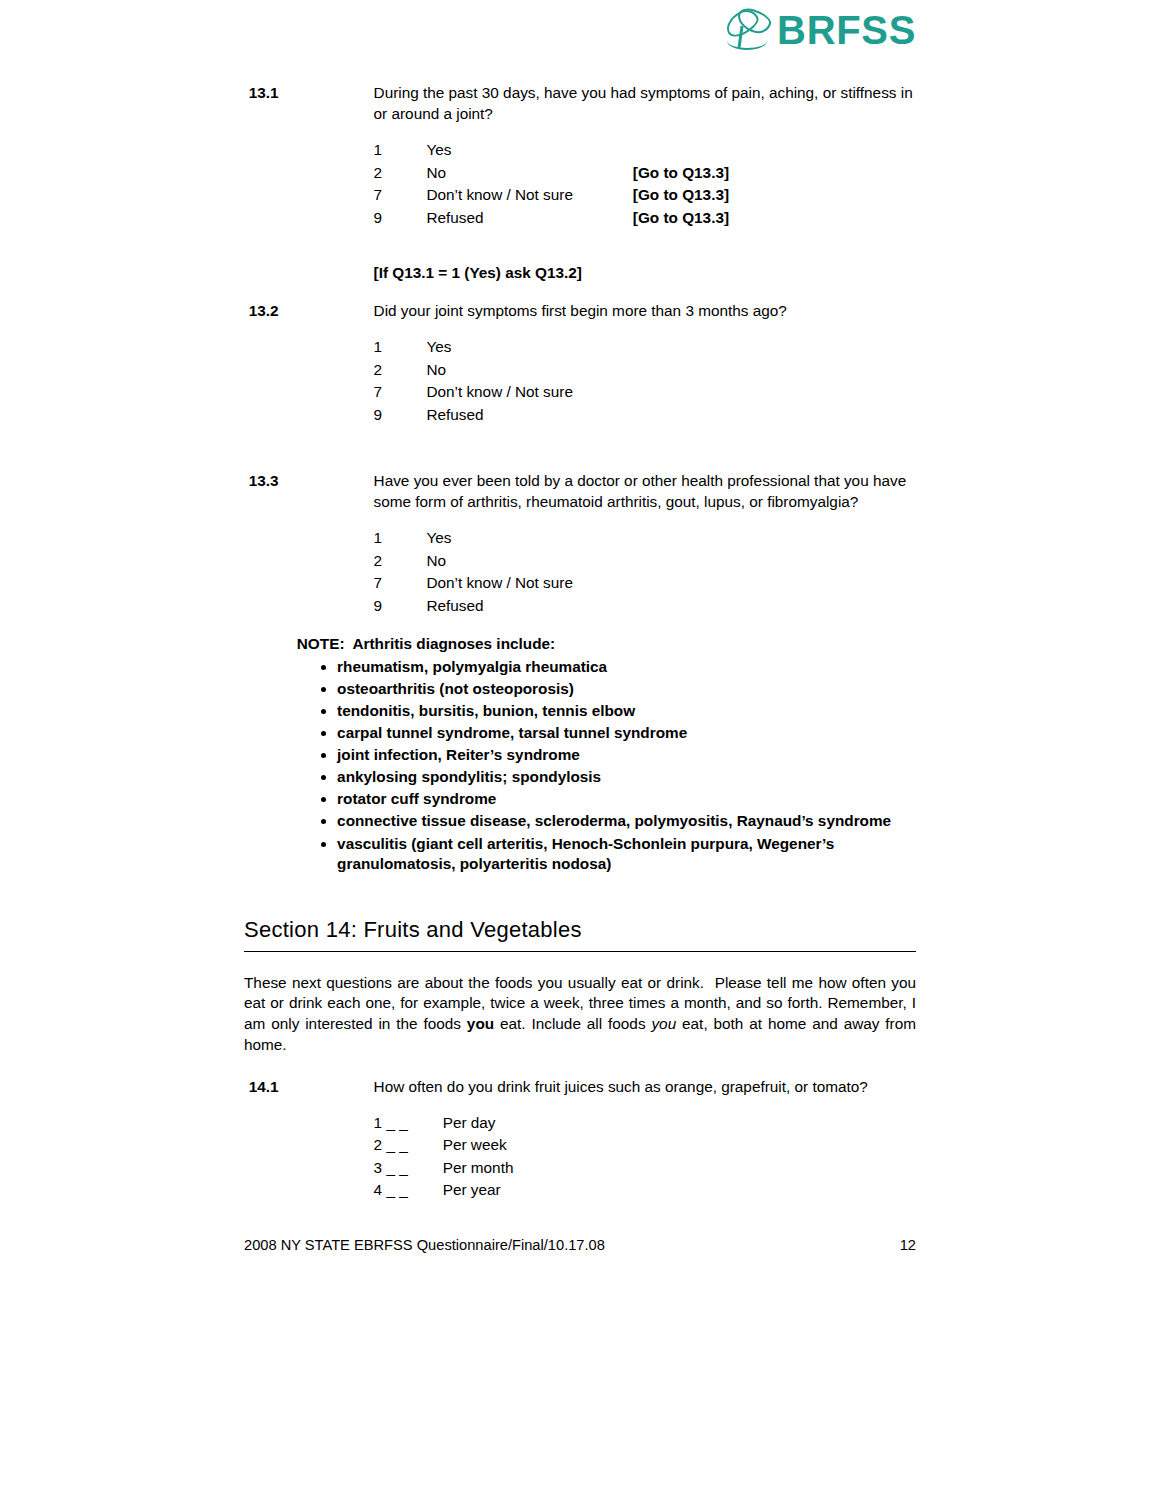BRFSS
13.1
During the past 30 days, have you had symptoms of pain, aching, or stiffness in or around a joint?
| 1 | Yes | |
| 2 | No | [Go to Q13.3] |
| 7 | Don’t know / Not sure | [Go to Q13.3] |
| 9 | Refused | [Go to Q13.3] |
[If Q13.1 = 1 (Yes) ask Q13.2]
13.2
Did your joint symptoms first begin more than 3 months ago?
| 1 | Yes |
| 2 | No |
| 7 | Don’t know / Not sure |
| 9 | Refused |
13.3
Have you ever been told by a doctor or other health professional that you have some form of arthritis, rheumatoid arthritis, gout, lupus, or fibromyalgia?
| 1 | Yes |
| 2 | No |
| 7 | Don’t know / Not sure |
| 9 | Refused |
NOTE: Arthritis diagnoses include:
rheumatism, polymyalgia rheumatica
osteoarthritis (not osteoporosis)
tendonitis, bursitis, bunion, tennis elbow
carpal tunnel syndrome, tarsal tunnel syndrome
joint infection, Reiter’s syndrome
ankylosing spondylitis; spondylosis
rotator cuff syndrome
connective tissue disease, scleroderma, polymyositis, Raynaud’s syndrome
vasculitis (giant cell arteritis, Henoch-Schonlein purpura, Wegener’s granulomatosis, polyarteritis nodosa)
Section 14: Fruits and Vegetables
These next questions are about the foods you usually eat or drink. Please tell me how often you eat or drink each one, for example, twice a week, three times a month, and so forth. Remember, I am only interested in the foods you eat. Include all foods you eat, both at home and away from home.
14.1
How often do you drink fruit juices such as orange, grapefruit, or tomato?
| 1 _ _ | Per day |
| 2 _ _ | Per week |
| 3 _ _ | Per month |
| 4 _ _ | Per year |
2008 NY STATE EBRFSS Questionnaire/Final/10.17.08 12